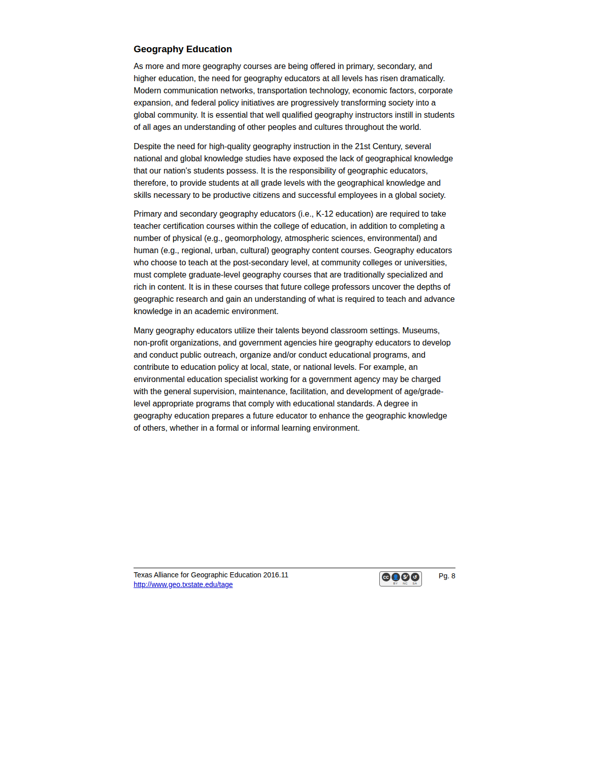Geography Education
As more and more geography courses are being offered in primary, secondary, and higher education, the need for geography educators at all levels has risen dramatically. Modern communication networks, transportation technology, economic factors, corporate expansion, and federal policy initiatives are progressively transforming society into a global community. It is essential that well qualified geography instructors instill in students of all ages an understanding of other peoples and cultures throughout the world.
Despite the need for high-quality geography instruction in the 21st Century, several national and global knowledge studies have exposed the lack of geographical knowledge that our nation's students possess. It is the responsibility of geographic educators, therefore, to provide students at all grade levels with the geographical knowledge and skills necessary to be productive citizens and successful employees in a global society.
Primary and secondary geography educators (i.e., K-12 education) are required to take teacher certification courses within the college of education, in addition to completing a number of physical (e.g., geomorphology, atmospheric sciences, environmental) and human (e.g., regional, urban, cultural) geography content courses. Geography educators who choose to teach at the post-secondary level, at community colleges or universities, must complete graduate-level geography courses that are traditionally specialized and rich in content. It is in these courses that future college professors uncover the depths of geographic research and gain an understanding of what is required to teach and advance knowledge in an academic environment.
Many geography educators utilize their talents beyond classroom settings. Museums, non-profit organizations, and government agencies hire geography educators to develop and conduct public outreach, organize and/or conduct educational programs, and contribute to education policy at local, state, or national levels. For example, an environmental education specialist working for a government agency may be charged with the general supervision, maintenance, facilitation, and development of age/grade- level appropriate programs that comply with educational standards. A degree in geography education prepares a future educator to enhance the geographic knowledge of others, whether in a formal or informal learning environment.
Texas Alliance for Geographic Education 2016.11
http://www.geo.txstate.edu/tage
cc 👤 $⁄ ↺ BY NC SA
Pg. 8